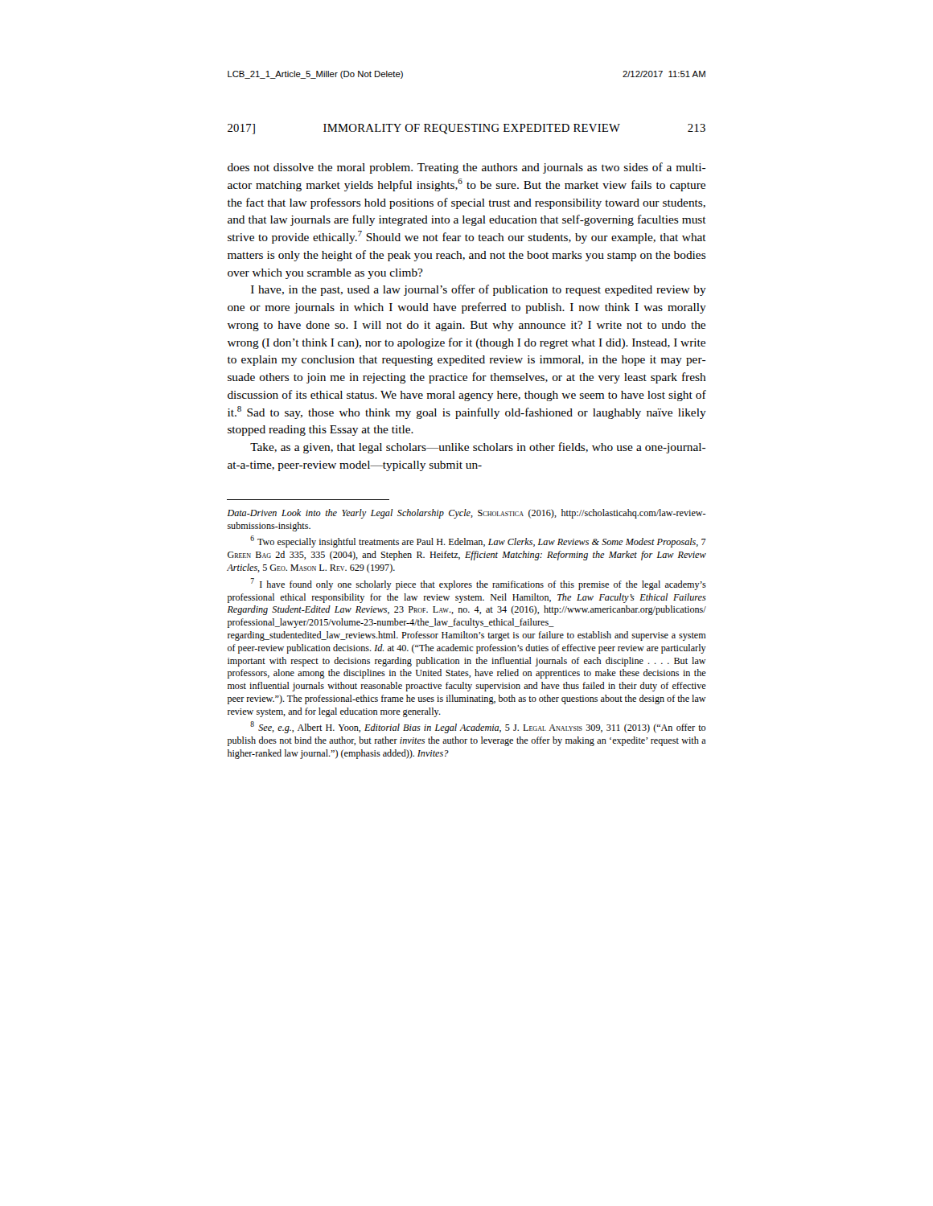LCB_21_1_Article_5_Miller (Do Not Delete) 2/12/2017 11:51 AM
2017] IMMORALITY OF REQUESTING EXPEDITED REVIEW 213
does not dissolve the moral problem. Treating the authors and journals as two sides of a multi-actor matching market yields helpful insights,6 to be sure. But the market view fails to capture the fact that law professors hold positions of special trust and responsibility toward our students, and that law journals are fully integrated into a legal education that self-governing faculties must strive to provide ethically.7 Should we not fear to teach our students, by our example, that what matters is only the height of the peak you reach, and not the boot marks you stamp on the bodies over which you scramble as you climb?
I have, in the past, used a law journal’s offer of publication to request expedited review by one or more journals in which I would have preferred to publish. I now think I was morally wrong to have done so. I will not do it again. But why announce it? I write not to undo the wrong (I don’t think I can), nor to apologize for it (though I do regret what I did). Instead, I write to explain my conclusion that requesting expedited review is immoral, in the hope it may persuade others to join me in rejecting the practice for themselves, or at the very least spark fresh discussion of its ethical status. We have moral agency here, though we seem to have lost sight of it.8 Sad to say, those who think my goal is painfully old-fashioned or laughably naïve likely stopped reading this Essay at the title.
Take, as a given, that legal scholars—unlike scholars in other fields, who use a one-journal-at-a-time, peer-review model—typically submit un-
Data-Driven Look into the Yearly Legal Scholarship Cycle, Scholastica (2016), http://scholasticahq.com/law-review-submissions-insights.
6 Two especially insightful treatments are Paul H. Edelman, Law Clerks, Law Reviews & Some Modest Proposals, 7 Green Bag 2d 335, 335 (2004), and Stephen R. Heifetz, Efficient Matching: Reforming the Market for Law Review Articles, 5 Geo. Mason L. Rev. 629 (1997).
7 I have found only one scholarly piece that explores the ramifications of this premise of the legal academy’s professional ethical responsibility for the law review system. Neil Hamilton, The Law Faculty’s Ethical Failures Regarding Student-Edited Law Reviews, 23 Prof. Law., no. 4, at 34 (2016), http://www.americanbar.org/publications/ professional_lawyer/2015/volume-23-number-4/the_law_facultys_ethical_failures_ regarding_studentedited_law_reviews.html. Professor Hamilton’s target is our failure to establish and supervise a system of peer-review publication decisions. Id. at 40. (“The academic profession’s duties of effective peer review are particularly important with respect to decisions regarding publication in the influential journals of each discipline . . . . But law professors, alone among the disciplines in the United States, have relied on apprentices to make these decisions in the most influential journals without reasonable proactive faculty supervision and have thus failed in their duty of effective peer review.”). The professional-ethics frame he uses is illuminating, both as to other questions about the design of the law review system, and for legal education more generally.
8 See, e.g., Albert H. Yoon, Editorial Bias in Legal Academia, 5 J. Legal Analysis 309, 311 (2013) (“An offer to publish does not bind the author, but rather invites the author to leverage the offer by making an ‘expedite’ request with a higher-ranked law journal.”) (emphasis added)). Invites?